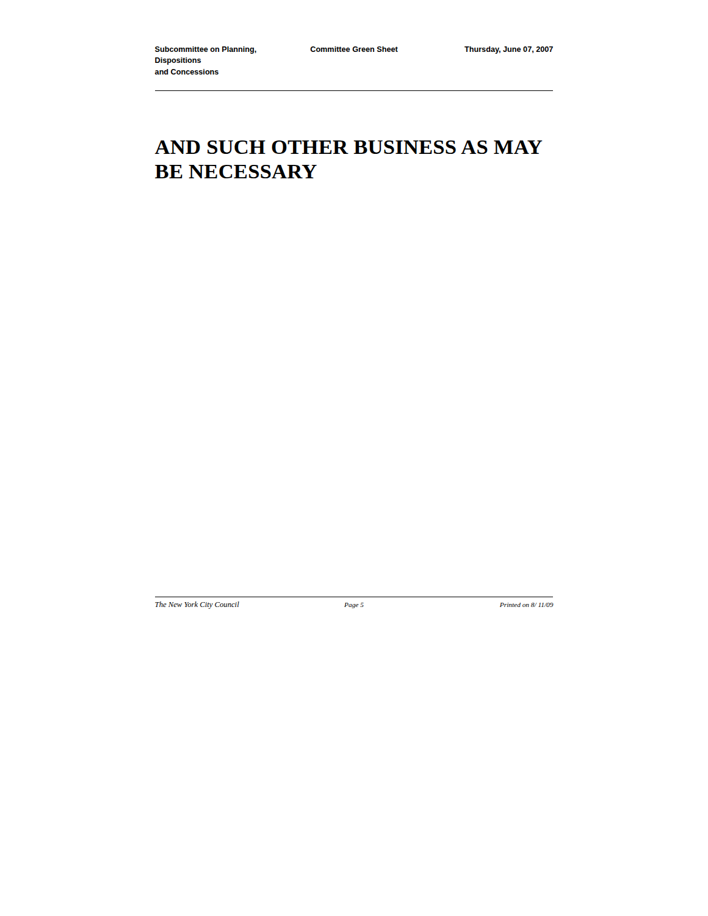Subcommittee on Planning, Dispositions
and Concessions
Committee Green Sheet
Thursday, June 07, 2007
AND SUCH OTHER BUSINESS AS MAY BE NECESSARY
The New York City Council
Page 5
Printed on 8/ 11/09